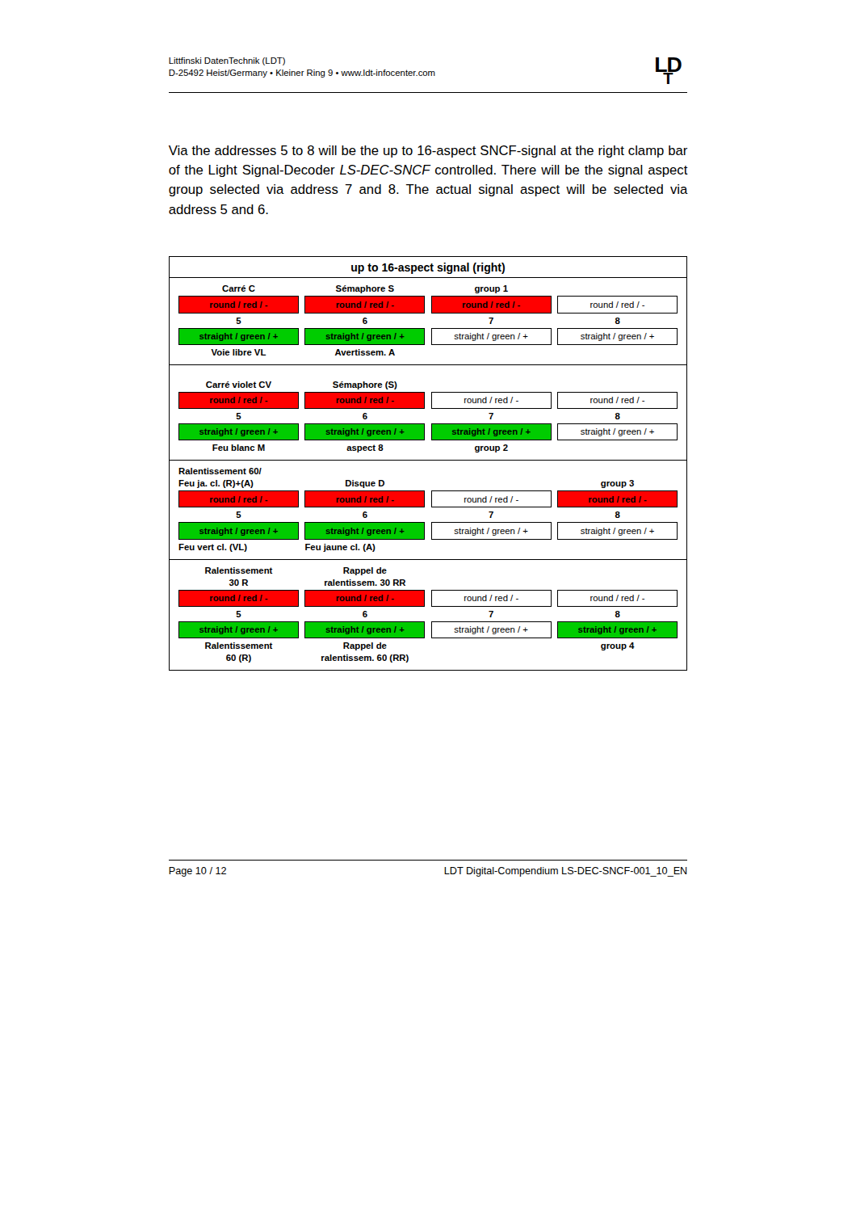Littfinski DatenTechnik (LDT)
D-25492 Heist/Germany • Kleiner Ring 9 • www.ldt-infocenter.com
LD T
Via the addresses 5 to 8 will be the up to 16-aspect SNCF-signal at the right clamp bar of the Light Signal-Decoder LS-DEC-SNCF controlled. There will be the signal aspect group selected via address 7 and 8. The actual signal aspect will be selected via address 5 and 6.
up to 16-aspect signal (right)
| Carré C | Sémaphore S | group 1 | |
| round / red / - | round / red / - | round / red / - | round / red / - |
| 5 | 6 | 7 | 8 |
| straight / green / + | straight / green / + | straight / green / + | straight / green / + |
| Voie libre VL | Avertissem. A | | |
| Carré violet CV | Sémaphore (S) | | |
| round / red / - | round / red / - | round / red / - | round / red / - |
| 5 | 6 | 7 | 8 |
| straight / green / + | straight / green / + | straight / green / + | straight / green / + |
| Feu blanc M | aspect 8 | group 2 | |
| Ralentissement 60/ | | | |
| Feu ja. cl. (R)+(A) | Disque D | | group 3 |
| round / red / - | round / red / - | round / red / - | round / red / - |
| 5 | 6 | 7 | 8 |
| straight / green / + | straight / green / + | straight / green / + | straight / green / + |
| Feu vert cl. (VL) | Feu jaune cl. (A) | | |
| Ralentissement | Rappel de | | |
| 30 R | ralentissem. 30 RR | | |
| round / red / - | round / red / - | round / red / - | round / red / - |
| 5 | 6 | 7 | 8 |
| straight / green / + | straight / green / + | straight / green / + | straight / green / + |
| Ralentissement | Rappel de | | group 4 |
| 60 (R) | ralentissem. 60 (RR) | | |
Page 10 / 12
LDT Digital-Compendium LS-DEC-SNCF-001_10_EN